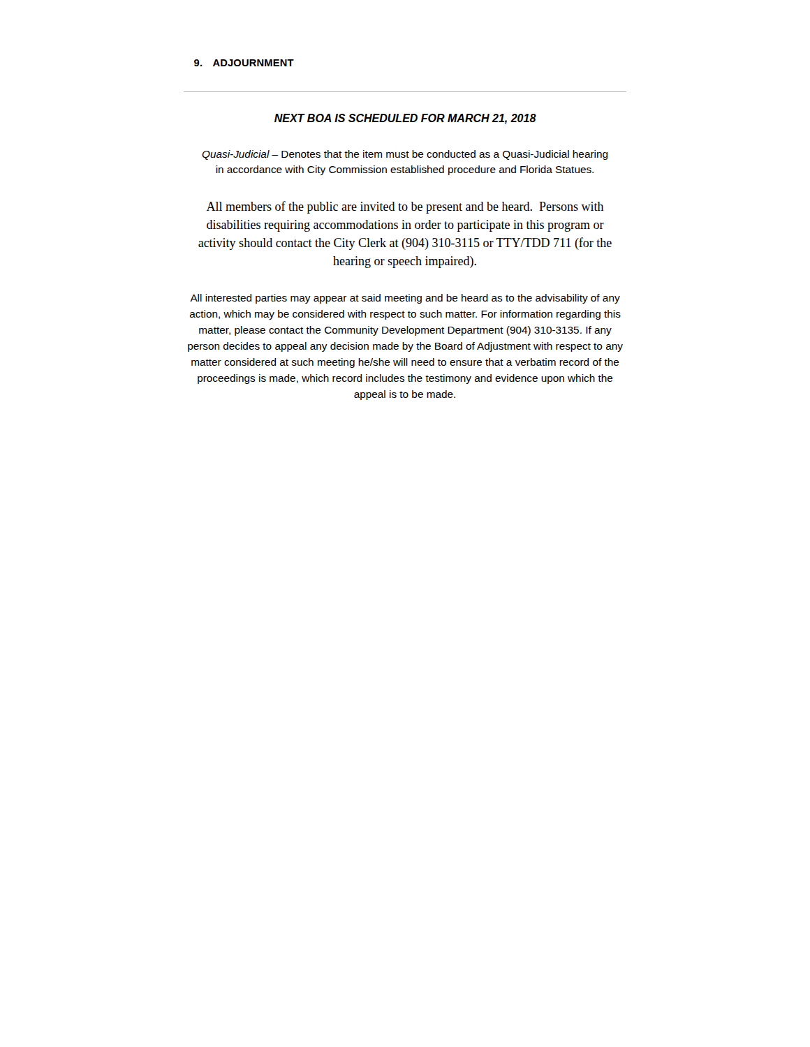9. ADJOURNMENT
NEXT BOA IS SCHEDULED FOR MARCH 21, 2018
Quasi-Judicial – Denotes that the item must be conducted as a Quasi-Judicial hearing in accordance with City Commission established procedure and Florida Statues.
All members of the public are invited to be present and be heard. Persons with disabilities requiring accommodations in order to participate in this program or activity should contact the City Clerk at (904) 310-3115 or TTY/TDD 711 (for the hearing or speech impaired).
All interested parties may appear at said meeting and be heard as to the advisability of any action, which may be considered with respect to such matter. For information regarding this matter, please contact the Community Development Department (904) 310-3135. If any person decides to appeal any decision made by the Board of Adjustment with respect to any matter considered at such meeting he/she will need to ensure that a verbatim record of the proceedings is made, which record includes the testimony and evidence upon which the appeal is to be made.